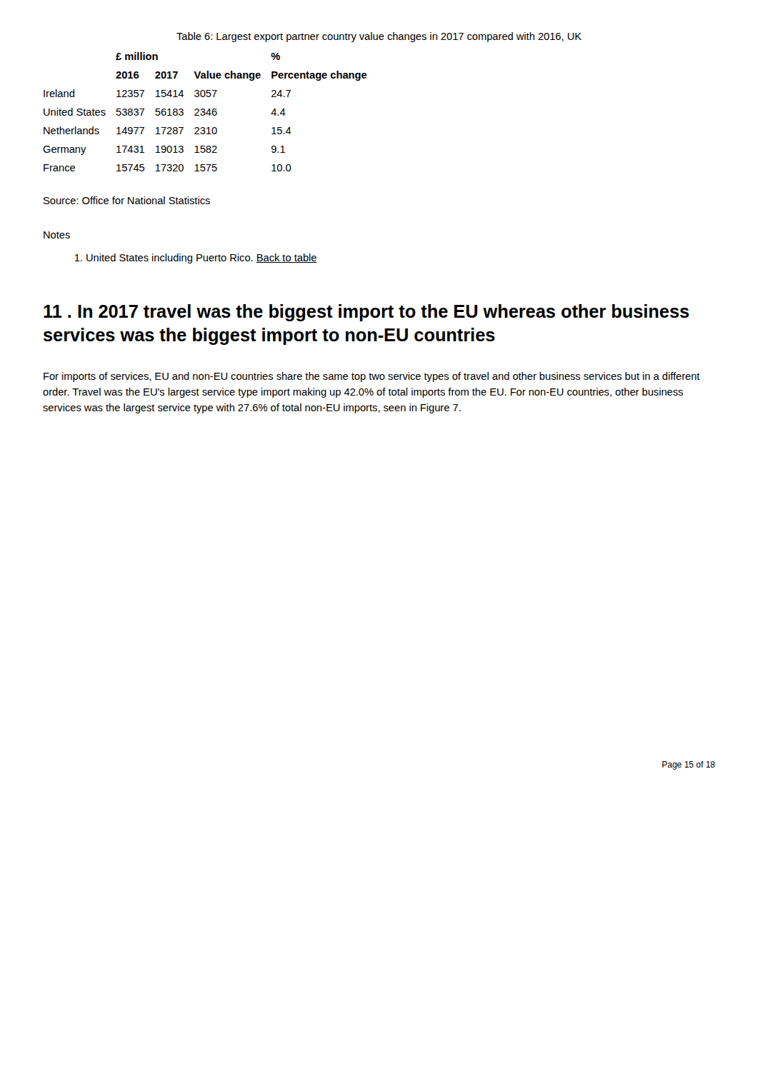Table 6: Largest export partner country value changes in 2017 compared with 2016, UK
| | £ million | % |
| --- | --- | --- |
| | 2016 | 2017 | Value change | Percentage change |
| Ireland | 12357 | 15414 | 3057 | 24.7 |
| United States | 53837 | 56183 | 2346 | 4.4 |
| Netherlands | 14977 | 17287 | 2310 | 15.4 |
| Germany | 17431 | 19013 | 1582 | 9.1 |
| France | 15745 | 17320 | 1575 | 10.0 |
Source: Office for National Statistics
Notes
United States including Puerto Rico. Back to table
11 . In 2017 travel was the biggest import to the EU whereas other business services was the biggest import to non-EU countries
For imports of services, EU and non-EU countries share the same top two service types of travel and other business services but in a different order. Travel was the EU's largest service type import making up 42.0% of total imports from the EU. For non-EU countries, other business services was the largest service type with 27.6% of total non-EU imports, seen in Figure 7.
Page 15 of 18